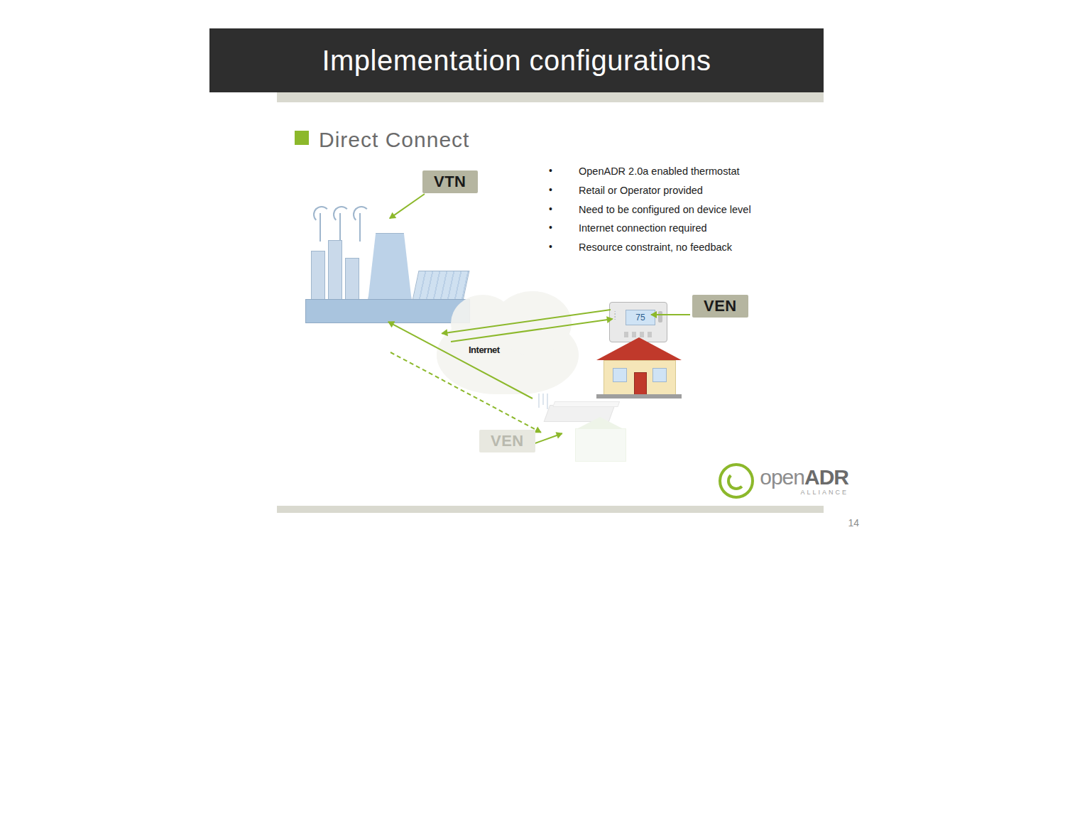Implementation configurations
Direct Connect
OpenADR 2.0a enabled thermostat
Retail or Operator provided
Need to be configured on device level
Internet connection required
Resource constraint, no feedback
Internet
:
:
:
75
VTN
VEN
VEN
open ADR ALLIANCE
14